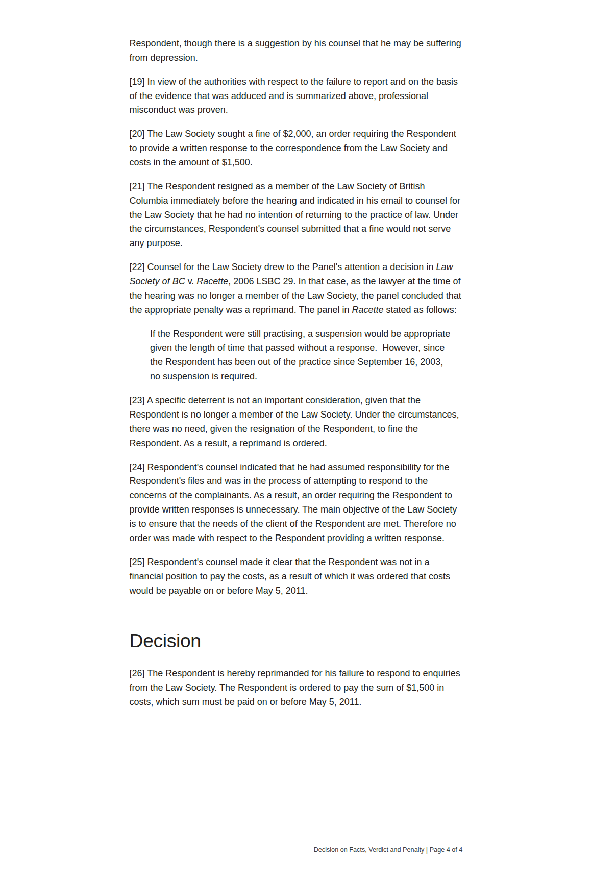Respondent, though there is a suggestion by his counsel that he may be suffering from depression.
[19] In view of the authorities with respect to the failure to report and on the basis of the evidence that was adduced and is summarized above, professional misconduct was proven.
[20] The Law Society sought a fine of $2,000, an order requiring the Respondent to provide a written response to the correspondence from the Law Society and costs in the amount of $1,500.
[21] The Respondent resigned as a member of the Law Society of British Columbia immediately before the hearing and indicated in his email to counsel for the Law Society that he had no intention of returning to the practice of law. Under the circumstances, Respondent's counsel submitted that a fine would not serve any purpose.
[22] Counsel for the Law Society drew to the Panel's attention a decision in Law Society of BC v. Racette, 2006 LSBC 29. In that case, as the lawyer at the time of the hearing was no longer a member of the Law Society, the panel concluded that the appropriate penalty was a reprimand. The panel in Racette stated as follows:
If the Respondent were still practising, a suspension would be appropriate given the length of time that passed without a response. However, since the Respondent has been out of the practice since September 16, 2003, no suspension is required.
[23] A specific deterrent is not an important consideration, given that the Respondent is no longer a member of the Law Society. Under the circumstances, there was no need, given the resignation of the Respondent, to fine the Respondent. As a result, a reprimand is ordered.
[24] Respondent's counsel indicated that he had assumed responsibility for the Respondent's files and was in the process of attempting to respond to the concerns of the complainants. As a result, an order requiring the Respondent to provide written responses is unnecessary. The main objective of the Law Society is to ensure that the needs of the client of the Respondent are met. Therefore no order was made with respect to the Respondent providing a written response.
[25] Respondent's counsel made it clear that the Respondent was not in a financial position to pay the costs, as a result of which it was ordered that costs would be payable on or before May 5, 2011.
Decision
[26] The Respondent is hereby reprimanded for his failure to respond to enquiries from the Law Society. The Respondent is ordered to pay the sum of $1,500 in costs, which sum must be paid on or before May 5, 2011.
Decision on Facts, Verdict and Penalty | Page 4 of 4